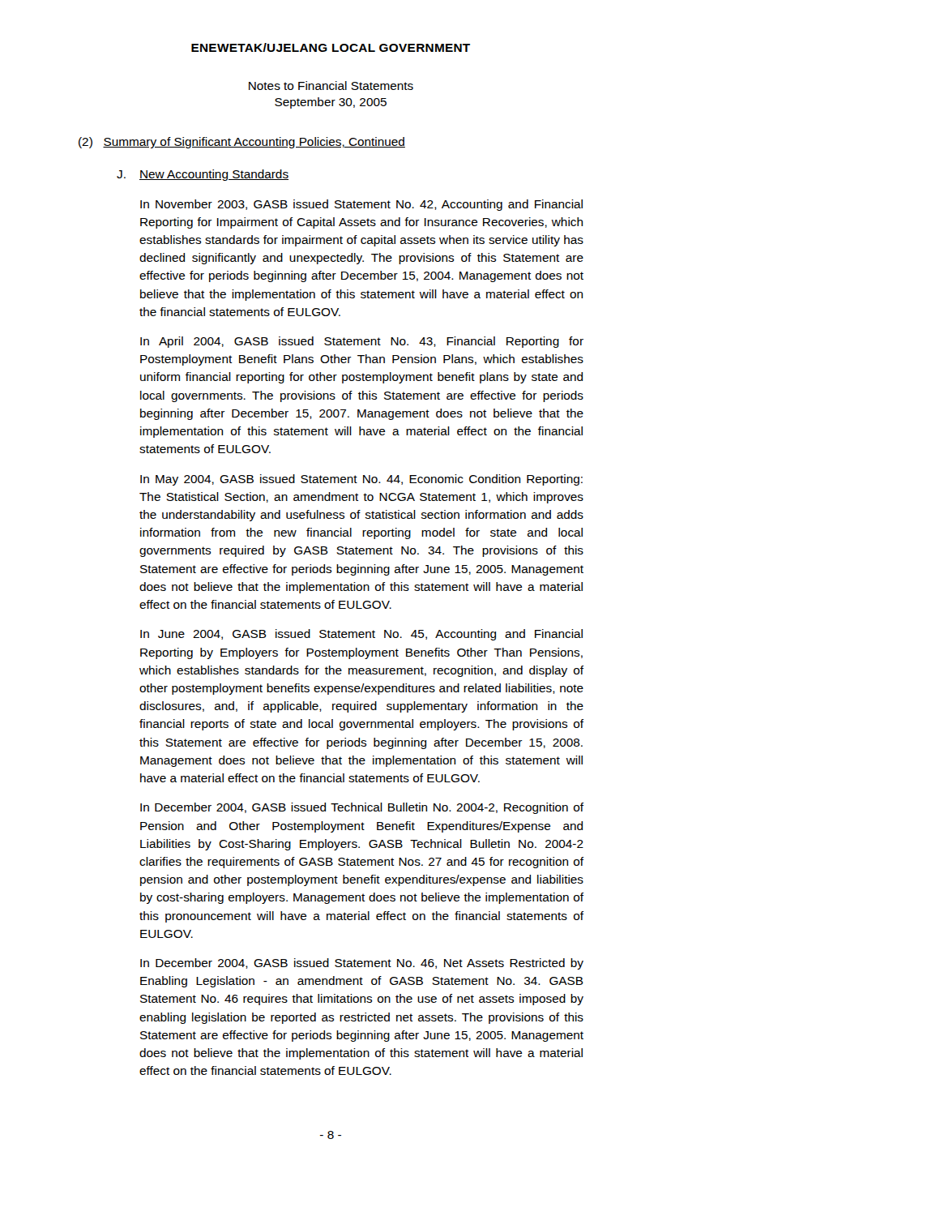ENEWETAK/UJELANG LOCAL GOVERNMENT
Notes to Financial Statements
September 30, 2005
(2) Summary of Significant Accounting Policies, Continued
J. New Accounting Standards
In November 2003, GASB issued Statement No. 42, Accounting and Financial Reporting for Impairment of Capital Assets and for Insurance Recoveries, which establishes standards for impairment of capital assets when its service utility has declined significantly and unexpectedly. The provisions of this Statement are effective for periods beginning after December 15, 2004. Management does not believe that the implementation of this statement will have a material effect on the financial statements of EULGOV.
In April 2004, GASB issued Statement No. 43, Financial Reporting for Postemployment Benefit Plans Other Than Pension Plans, which establishes uniform financial reporting for other postemployment benefit plans by state and local governments. The provisions of this Statement are effective for periods beginning after December 15, 2007. Management does not believe that the implementation of this statement will have a material effect on the financial statements of EULGOV.
In May 2004, GASB issued Statement No. 44, Economic Condition Reporting: The Statistical Section, an amendment to NCGA Statement 1, which improves the understandability and usefulness of statistical section information and adds information from the new financial reporting model for state and local governments required by GASB Statement No. 34. The provisions of this Statement are effective for periods beginning after June 15, 2005. Management does not believe that the implementation of this statement will have a material effect on the financial statements of EULGOV.
In June 2004, GASB issued Statement No. 45, Accounting and Financial Reporting by Employers for Postemployment Benefits Other Than Pensions, which establishes standards for the measurement, recognition, and display of other postemployment benefits expense/expenditures and related liabilities, note disclosures, and, if applicable, required supplementary information in the financial reports of state and local governmental employers. The provisions of this Statement are effective for periods beginning after December 15, 2008. Management does not believe that the implementation of this statement will have a material effect on the financial statements of EULGOV.
In December 2004, GASB issued Technical Bulletin No. 2004-2, Recognition of Pension and Other Postemployment Benefit Expenditures/Expense and Liabilities by Cost-Sharing Employers. GASB Technical Bulletin No. 2004-2 clarifies the requirements of GASB Statement Nos. 27 and 45 for recognition of pension and other postemployment benefit expenditures/expense and liabilities by cost-sharing employers. Management does not believe the implementation of this pronouncement will have a material effect on the financial statements of EULGOV.
In December 2004, GASB issued Statement No. 46, Net Assets Restricted by Enabling Legislation - an amendment of GASB Statement No. 34. GASB Statement No. 46 requires that limitations on the use of net assets imposed by enabling legislation be reported as restricted net assets. The provisions of this Statement are effective for periods beginning after June 15, 2005. Management does not believe that the implementation of this statement will have a material effect on the financial statements of EULGOV.
- 8 -